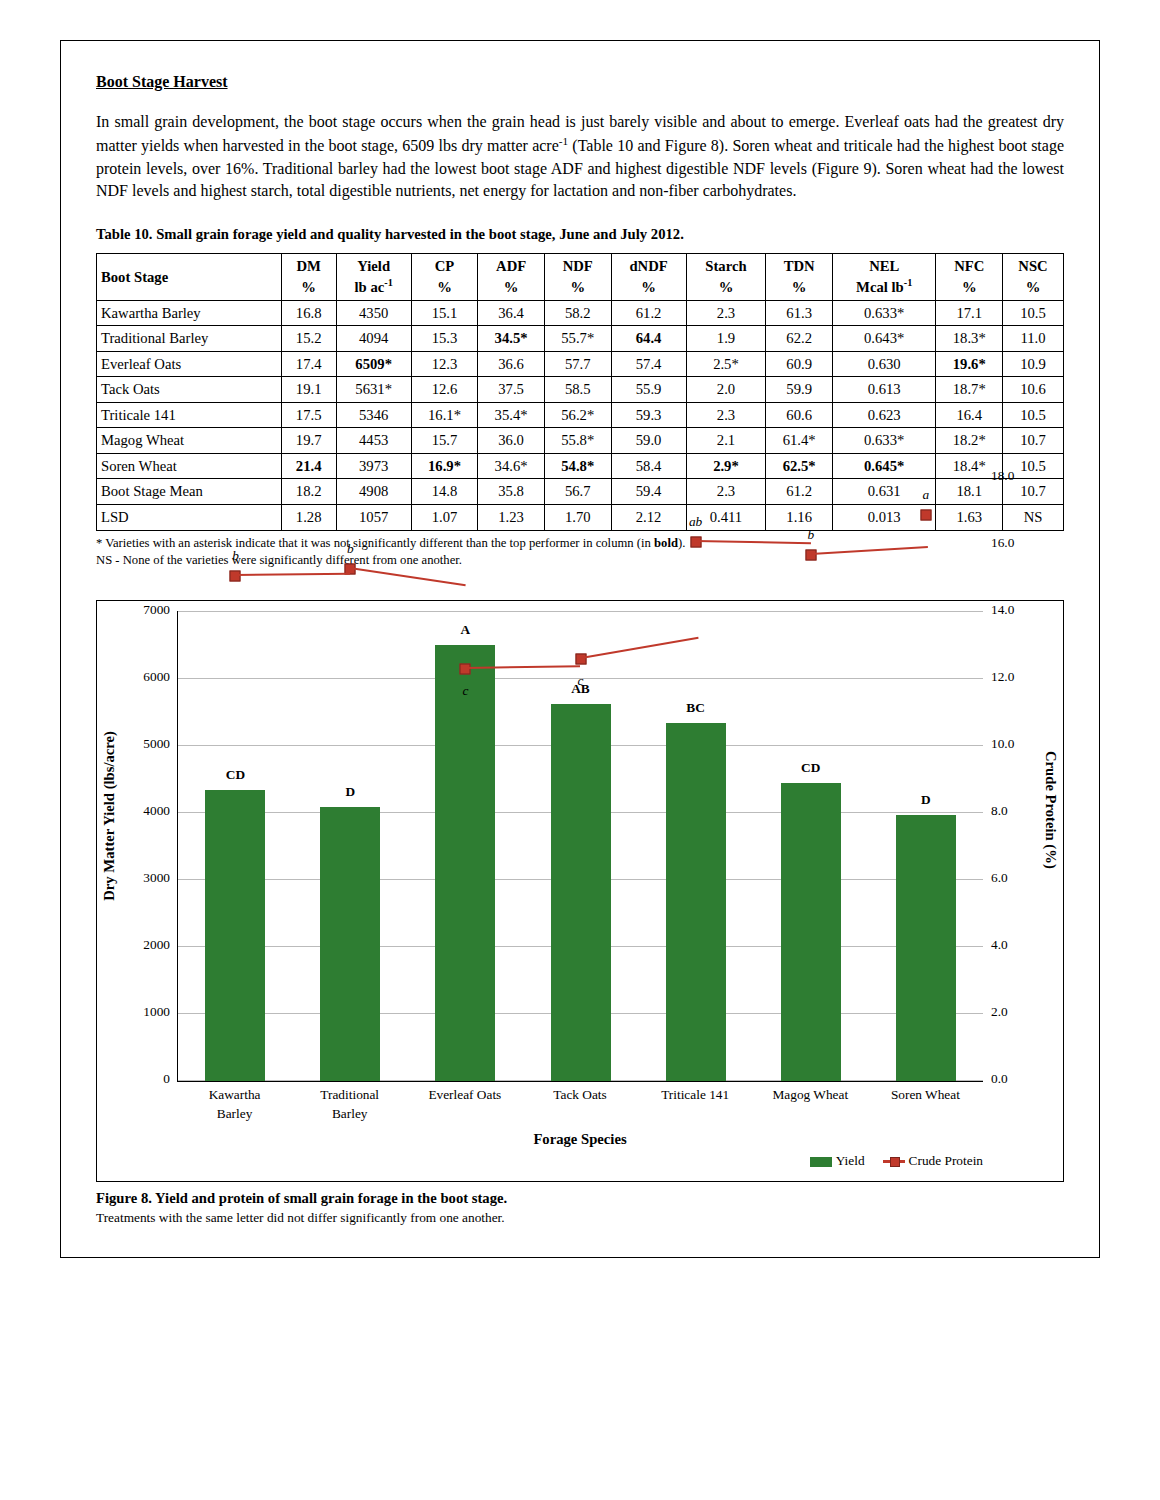Boot Stage Harvest
In small grain development, the boot stage occurs when the grain head is just barely visible and about to emerge. Everleaf oats had the greatest dry matter yields when harvested in the boot stage, 6509 lbs dry matter acre-1 (Table 10 and Figure 8). Soren wheat and triticale had the highest boot stage protein levels, over 16%. Traditional barley had the lowest boot stage ADF and highest digestible NDF levels (Figure 9). Soren wheat had the lowest NDF levels and highest starch, total digestible nutrients, net energy for lactation and non-fiber carbohydrates.
Table 10. Small grain forage yield and quality harvested in the boot stage, June and July 2012.
| Boot Stage | DM % | Yield lb ac -1 | CP % | ADF % | NDF % | dNDF % | Starch % | TDN % | NEL Mcal lb -1 | NFC % | NSC % |
| --- | --- | --- | --- | --- | --- | --- | --- | --- | --- | --- | --- |
| Kawartha Barley | 16.8 | 4350 | 15.1 | 36.4 | 58.2 | 61.2 | 2.3 | 61.3 | 0.633* | 17.1 | 10.5 |
| Traditional Barley | 15.2 | 4094 | 15.3 | 34.5* | 55.7* | 64.4 | 1.9 | 62.2 | 0.643* | 18.3* | 11.0 |
| Everleaf Oats | 17.4 | 6509* | 12.3 | 36.6 | 57.7 | 57.4 | 2.5* | 60.9 | 0.630 | 19.6* | 10.9 |
| Tack Oats | 19.1 | 5631* | 12.6 | 37.5 | 58.5 | 55.9 | 2.0 | 59.9 | 0.613 | 18.7* | 10.6 |
| Triticale 141 | 17.5 | 5346 | 16.1* | 35.4* | 56.2* | 59.3 | 2.3 | 60.6 | 0.623 | 16.4 | 10.5 |
| Magog Wheat | 19.7 | 4453 | 15.7 | 36.0 | 55.8* | 59.0 | 2.1 | 61.4* | 0.633* | 18.2* | 10.7 |
| Soren Wheat | 21.4 | 3973 | 16.9* | 34.6* | 54.8* | 58.4 | 2.9* | 62.5* | 0.645* | 18.4* | 10.5 |
| Boot Stage Mean | 18.2 | 4908 | 14.8 | 35.8 | 56.7 | 59.4 | 2.3 | 61.2 | 0.631 | 18.1 | 10.7 |
| LSD | 1.28 | 1057 | 1.07 | 1.23 | 1.70 | 2.12 | 0.411 | 1.16 | 0.013 | 1.63 | NS |
* Varieties with an asterisk indicate that it was not significantly different than the top performer in column (in bold).
NS - None of the varieties were significantly different from one another.
Dry Matter Yield (lbs/acre)
Crude Protein (%)
0
0.0
1000
2.0
2000
4.0
3000
6.0
4000
8.0
5000
10.0
6000
12.0
7000
14.0
16.0
18.0
CD
D
A
AB
BC
CD
D
b
b
c
c
ab
b
a
Kawartha
Barley
Traditional
Barley
Everleaf Oats
Tack Oats
Triticale 141
Magog Wheat
Soren Wheat
Forage Species
Yield Crude Protein
Figure 8. Yield and protein of small grain forage in the boot stage.
Treatments with the same letter did not differ significantly from one another.